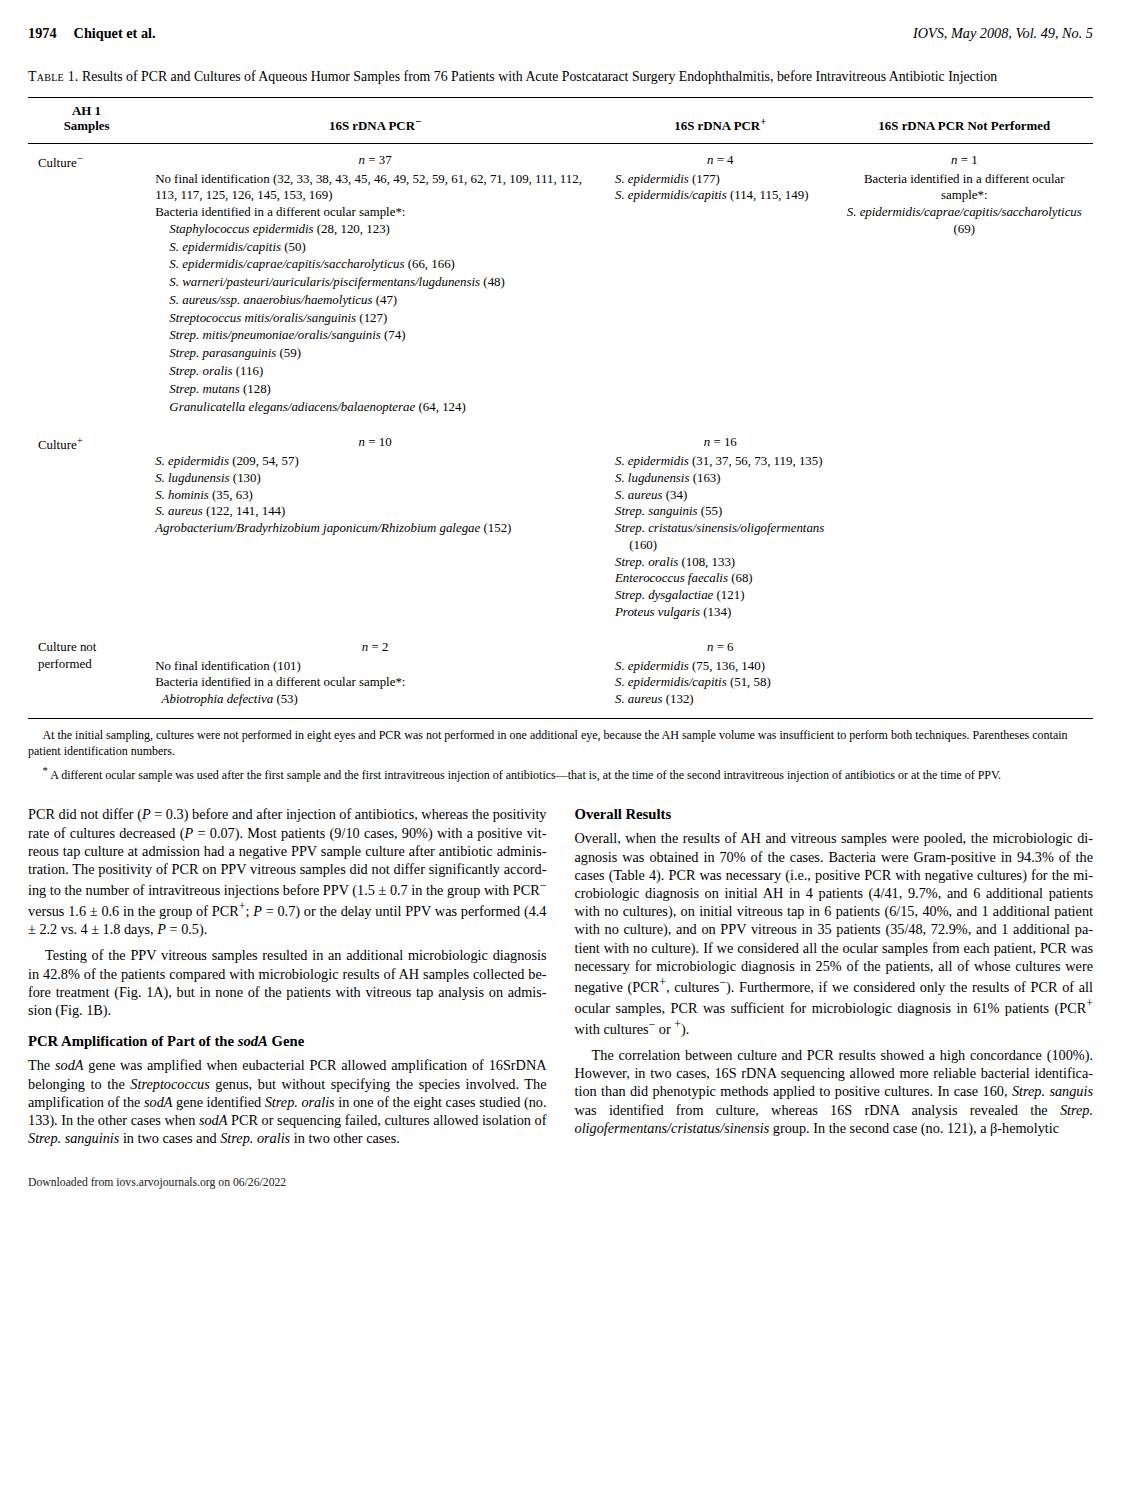1974 Chiquet et al.
IOVS, May 2008, Vol. 49, No. 5
Table 1. Results of PCR and Cultures of Aqueous Humor Samples from 76 Patients with Acute Postcataract Surgery Endophthalmitis, before Intravitreous Antibiotic Injection
| AH 1 Samples | 16S rDNA PCR − | 16S rDNA PCR + | 16S rDNA PCR Not Performed |
| --- | --- | --- | --- |
| Culture − | n = 37 No final identification (32, 33, 38, 43, 45, 46, 49, 52, 59, 61, 62, 71, 109, 111, 112, 113, 117, 125, 126, 145, 153, 169) Bacteria identified in a different ocular sample*: Staphylococcus epidermidis (28, 120, 123) S. epidermidis/capitis (50) S. epidermidis/caprae/capitis/saccharolyticus (66, 166) S. warneri/pasteuri/auricularis/piscifermentans/lugdunensis (48) S. aureus/ssp. anaerobius/haemolyticus (47) Streptococcus mitis/oralis/sanguinis (127) Strep. mitis/pneumoniae/oralis/sanguinis (74) Strep. parasanguinis (59) Strep. oralis (116) Strep. mutans (128) Granulicatella elegans/adiacens/balaenopterae (64, 124) | n = 4 S. epidermidis (177) S. epidermidis/capitis (114, 115, 149) | n = 1 Bacteria identified in a different ocular sample*: S. epidermidis/caprae/capitis/saccharolyticus (69) |
| Culture + | n = 10 S. epidermidis (209, 54, 57) S. lugdunensis (130) S. hominis (35, 63) S. aureus (122, 141, 144) Agrobacterium/Bradyrhizobium japonicum/Rhizobium galegae (152) | n = 16 S. epidermidis (31, 37, 56, 73, 119, 135) S. lugdunensis (163) S. aureus (34) Strep. sanguinis (55) Strep. cristatus/sinensis/oligofermentans (160) Strep. oralis (108, 133) Enterococcus faecalis (68) Strep. dysgalactiae (121) Proteus vulgaris (134) | |
| Culture not performed | n = 2 No final identification (101) Bacteria identified in a different ocular sample*: Abiotrophia defectiva (53) | n = 6 S. epidermidis (75, 136, 140) S. epidermidis/capitis (51, 58) S. aureus (132) | |
At the initial sampling, cultures were not performed in eight eyes and PCR was not performed in one additional eye, because the AH sample volume was insufficient to perform both techniques. Parentheses contain patient identification numbers.
* A different ocular sample was used after the first sample and the first intravitreous injection of antibiotics—that is, at the time of the second intravitreous injection of antibiotics or at the time of PPV.
PCR did not differ (P = 0.3) before and after injection of antibiotics, whereas the positivity rate of cultures decreased (P = 0.07). Most patients (9/10 cases, 90%) with a positive vitreous tap culture at admission had a negative PPV sample culture after antibiotic administration. The positivity of PCR on PPV vitreous samples did not differ significantly according to the number of intravitreous injections before PPV (1.5 ± 0.7 in the group with PCR− versus 1.6 ± 0.6 in the group of PCR+; P = 0.7) or the delay until PPV was performed (4.4 ± 2.2 vs. 4 ± 1.8 days, P = 0.5).
Testing of the PPV vitreous samples resulted in an additional microbiologic diagnosis in 42.8% of the patients compared with microbiologic results of AH samples collected before treatment (Fig. 1A), but in none of the patients with vitreous tap analysis on admission (Fig. 1B).
PCR Amplification of Part of the sodA Gene
The sodA gene was amplified when eubacterial PCR allowed amplification of 16SrDNA belonging to the Streptococcus genus, but without specifying the species involved. The amplification of the sodA gene identified Strep. oralis in one of the eight cases studied (no. 133). In the other cases when sodA PCR or sequencing failed, cultures allowed isolation of Strep. sanguinis in two cases and Strep. oralis in two other cases.
Overall Results
Overall, when the results of AH and vitreous samples were pooled, the microbiologic diagnosis was obtained in 70% of the cases. Bacteria were Gram-positive in 94.3% of the cases (Table 4). PCR was necessary (i.e., positive PCR with negative cultures) for the microbiologic diagnosis on initial AH in 4 patients (4/41, 9.7%, and 6 additional patients with no cultures), on initial vitreous tap in 6 patients (6/15, 40%, and 1 additional patient with no culture), and on PPV vitreous in 35 patients (35/48, 72.9%, and 1 additional patient with no culture). If we considered all the ocular samples from each patient, PCR was necessary for microbiologic diagnosis in 25% of the patients, all of whose cultures were negative (PCR+, cultures−). Furthermore, if we considered only the results of PCR of all ocular samples, PCR was sufficient for microbiologic diagnosis in 61% patients (PCR+ with cultures− or +).
The correlation between culture and PCR results showed a high concordance (100%). However, in two cases, 16S rDNA sequencing allowed more reliable bacterial identification than did phenotypic methods applied to positive cultures. In case 160, Strep. sanguis was identified from culture, whereas 16S rDNA analysis revealed the Strep. oligofermentans/cristatus/sinensis group. In the second case (no. 121), a β-hemolytic
Downloaded from iovs.arvojournals.org on 06/26/2022